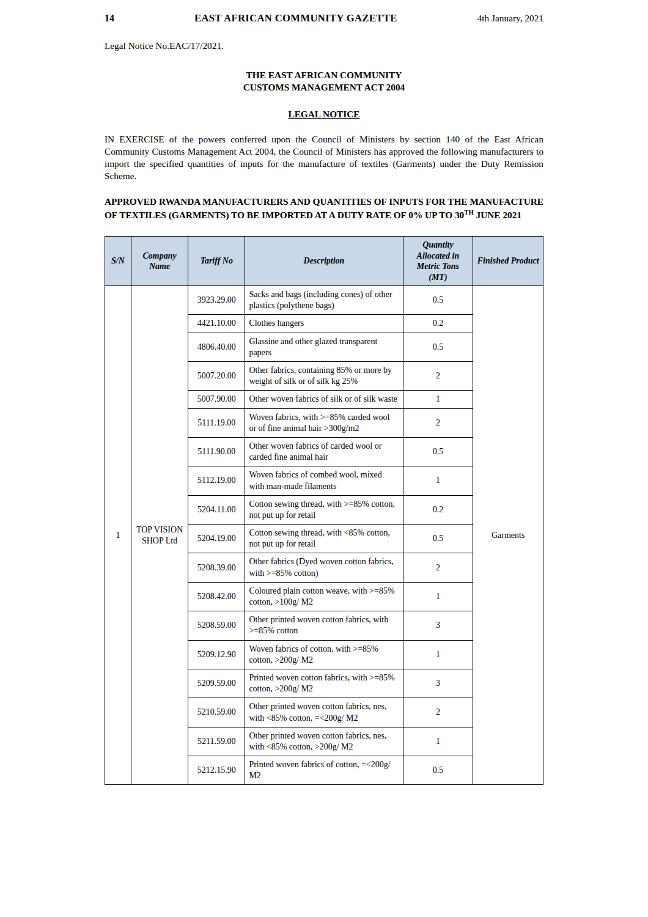14 EAST AFRICAN COMMUNITY GAZETTE 4th January, 2021
Legal Notice No.EAC/17/2021.
THE EAST AFRICAN COMMUNITY
CUSTOMS MANAGEMENT ACT 2004
LEGAL NOTICE
IN EXERCISE of the powers conferred upon the Council of Ministers by section 140 of the East African Community Customs Management Act 2004, the Council of Ministers has approved the following manufacturers to import the specified quantities of inputs for the manufacture of textiles (Garments) under the Duty Remission Scheme.
APPROVED RWANDA MANUFACTURERS AND QUANTITIES OF INPUTS FOR THE MANUFACTURE OF TEXTILES (GARMENTS) TO BE IMPORTED AT A DUTY RATE OF 0% UP TO 30TH JUNE 2021
| S/N | Company Name | Tariff No | Description | Quantity Allocated in Metric Tons (MT) | Finished Product |
| --- | --- | --- | --- | --- | --- |
| 1 | TOP VISION SHOP Ltd | 3923.29.00 | Sacks and bags (including cones) of other plastics (polythene bags) | 0.5 | Garments |
| 4421.10.00 | Clothes hangers | 0.2 |
| 4806.40.00 | Glassine and other glazed transparent papers | 0.5 |
| 5007.20.00 | Other fabrics, containing 85% or more by weight of silk or of silk kg 25% | 2 |
| 5007.90.00 | Other woven fabrics of silk or of silk waste | 1 |
| 5111.19.00 | Woven fabrics, with >=85% carded wool or of fine animal hair >300g/m2 | 2 |
| 5111.90.00 | Other woven fabrics of carded wool or carded fine animal hair | 0.5 |
| 5112.19.00 | Woven fabrics of combed wool, mixed with man-made filaments | 1 |
| 5204.11.00 | Cotton sewing thread, with >=85% cotton, not put up for retail | 0.2 |
| 5204.19.00 | Cotton sewing thread, with <85% cotton, not put up for retail | 0.5 |
| 5208.39.00 | Other fabrics (Dyed woven cotton fabrics, with >=85% cotton) | 2 |
| 5208.42.00 | Coloured plain cotton weave, with >=85% cotton, >100g/ M2 | 1 |
| 5208.59.00 | Other printed woven cotton fabrics, with >=85% cotton | 3 |
| 5209.12.90 | Woven fabrics of cotton, with >=85% cotton, >200g/ M2 | 1 |
| 5209.59.00 | Printed woven cotton fabrics, with >=85% cotton, >200g/ M2 | 3 |
| 5210.59.00 | Other printed woven cotton fabrics, nes, with <85% cotton, =<200g/ M2 | 2 |
| 5211.59.00 | Other printed woven cotton fabrics, nes, with <85% cotton, >200g/ M2 | 1 |
| 5212.15.90 | Printed woven fabrics of cotton, =<200g/ M2 | 0.5 |